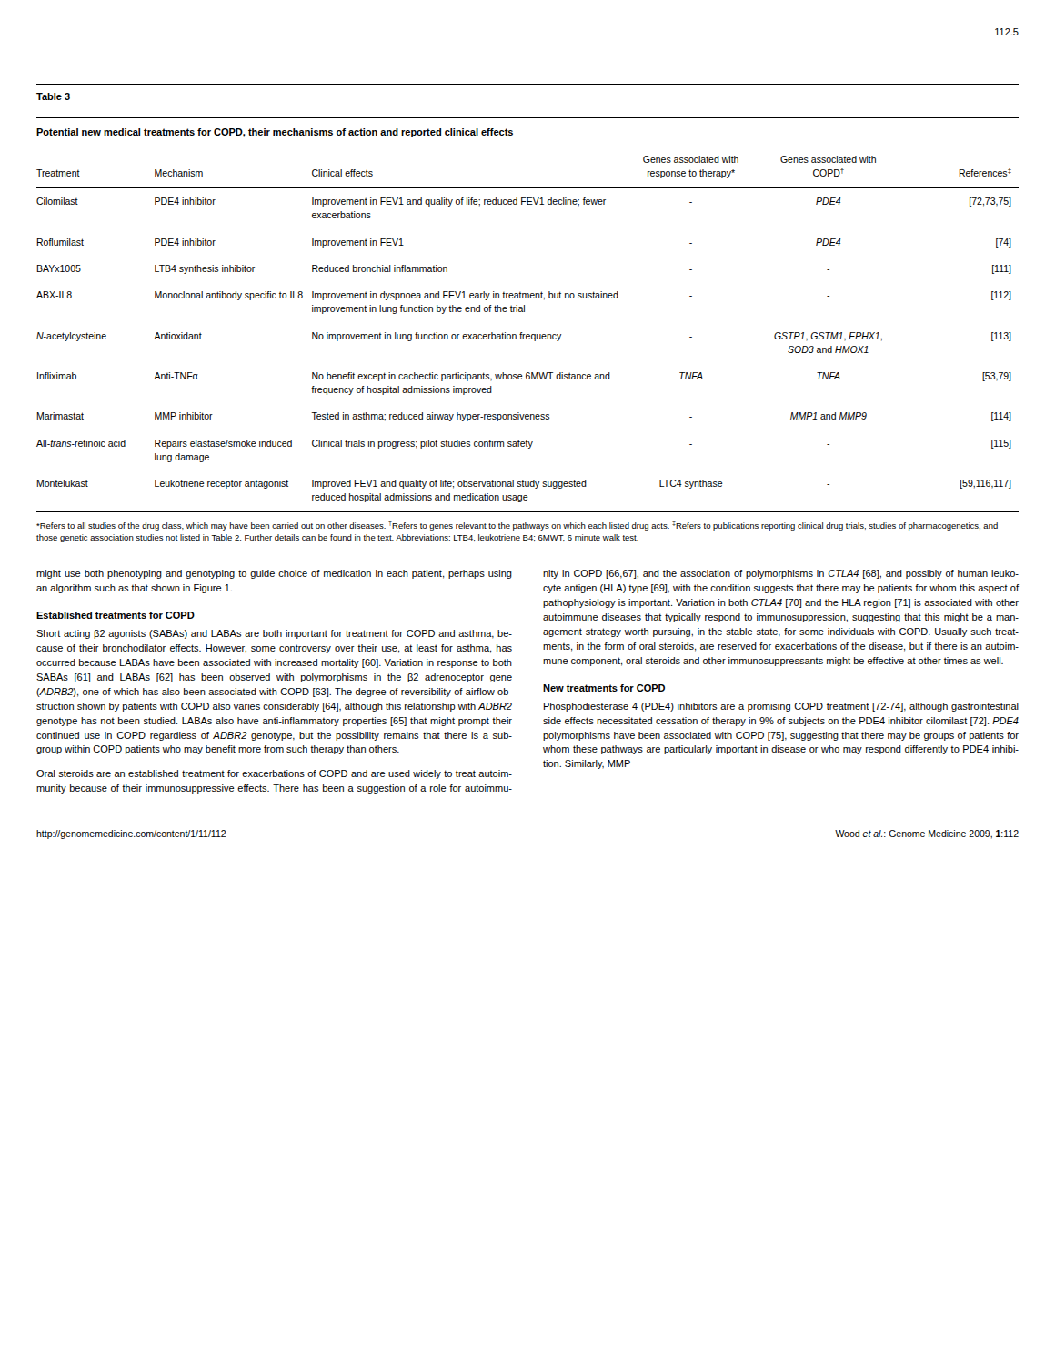112.5
Table 3
Potential new medical treatments for COPD, their mechanisms of action and reported clinical effects
| Treatment | Mechanism | Clinical effects | Genes associated with response to therapy* | Genes associated with COPD † | References ‡ |
| --- | --- | --- | --- | --- | --- |
| Cilomilast | PDE4 inhibitor | Improvement in FEV1 and quality of life; reduced FEV1 decline; fewer exacerbations | - | PDE4 | [72,73,75] |
| Roflumilast | PDE4 inhibitor | Improvement in FEV1 | - | PDE4 | [74] |
| BAYx1005 | LTB4 synthesis inhibitor | Reduced bronchial inflammation | - | - | [111] |
| ABX-IL8 | Monoclonal antibody specific to IL8 | Improvement in dyspnoea and FEV1 early in treatment, but no sustained improvement in lung function by the end of the trial | - | - | [112] |
| N -acetylcysteine | Antioxidant | No improvement in lung function or exacerbation frequency | - | GSTP1 , GSTM1 , EPHX1 , SOD3 and HMOX1 | [113] |
| Infliximab | Anti-TNFα | No benefit except in cachectic participants, whose 6MWT distance and frequency of hospital admissions improved | TNFA | TNFA | [53,79] |
| Marimastat | MMP inhibitor | Tested in asthma; reduced airway hyper-responsiveness | - | MMP1 and MMP9 | [114] |
| All- trans -retinoic acid | Repairs elastase/smoke induced lung damage | Clinical trials in progress; pilot studies confirm safety | - | - | [115] |
| Montelukast | Leukotriene receptor antagonist | Improved FEV1 and quality of life; observational study suggested reduced hospital admissions and medication usage | LTC4 synthase | - | [59,116,117] |
*Refers to all studies of the drug class, which may have been carried out on other diseases. †Refers to genes relevant to the pathways on which each listed drug acts. ‡Refers to publications reporting clinical drug trials, studies of pharmacogenetics, and those genetic association studies not listed in Table 2. Further details can be found in the text. Abbreviations: LTB4, leukotriene B4; 6MWT, 6 minute walk test.
might use both phenotyping and genotyping to guide choice of medication in each patient, perhaps using an algorithm such as that shown in Figure 1.
Established treatments for COPD
Short acting β2 agonists (SABAs) and LABAs are both important for treatment for COPD and asthma, because of their bronchodilator effects. However, some controversy over their use, at least for asthma, has occurred because LABAs have been associated with increased mortality [60]. Variation in response to both SABAs [61] and LABAs [62] has been observed with polymorphisms in the β2 adrenoceptor gene (ADRB2), one of which has also been associated with COPD [63]. The degree of reversibility of airflow obstruction shown by patients with COPD also varies considerably [64], although this relationship with ADBR2 genotype has not been studied. LABAs also have anti-inflammatory properties [65] that might prompt their continued use in COPD regardless of ADBR2 genotype, but the possibility remains that there is a sub-group within COPD patients who may benefit more from such therapy than others.
Oral steroids are an established treatment for exacerbations of COPD and are used widely to treat autoimmunity because of their immunosuppressive effects. There has been a suggestion of a role for autoimmunity in COPD [66,67], and the association of polymorphisms in CTLA4 [68], and possibly of human leukocyte antigen (HLA) type [69], with the condition suggests that there may be patients for whom this aspect of pathophysiology is important. Variation in both CTLA4 [70] and the HLA region [71] is associated with other autoimmune diseases that typically respond to immunosuppression, suggesting that this might be a management strategy worth pursuing, in the stable state, for some individuals with COPD. Usually such treatments, in the form of oral steroids, are reserved for exacerbations of the disease, but if there is an autoimmune component, oral steroids and other immunosuppressants might be effective at other times as well.
New treatments for COPD
Phosphodiesterase 4 (PDE4) inhibitors are a promising COPD treatment [72-74], although gastrointestinal side effects necessitated cessation of therapy in 9% of subjects on the PDE4 inhibitor cilomilast [72]. PDE4 polymorphisms have been associated with COPD [75], suggesting that there may be groups of patients for whom these pathways are particularly important in disease or who may respond differently to PDE4 inhibition. Similarly, MMP
http://genomemedicine.com/content/1/11/112 Wood et al.: Genome Medicine 2009, 1:112